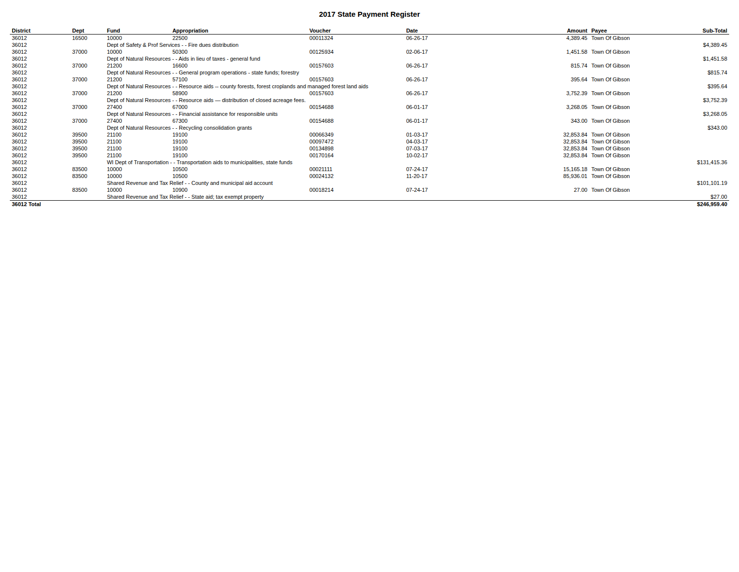2017 State Payment Register
| District | Dept | Fund | Appropriation | Voucher | Date | Amount | Payee | Sub-Total |
| --- | --- | --- | --- | --- | --- | --- | --- | --- |
| 36012 | 16500 | 10000 | 22500 | 00011324 | 06-26-17 | 4,389.45 | Town Of Gibson | |
| 36012 | | Dept of Safety & Prof Services - - Fire dues distribution | | $4,389.45 |
| 36012 | 37000 | 10000 | 50300 | 00125934 | 02-06-17 | 1,451.58 | Town Of Gibson | |
| 36012 | | Dept of Natural Resources - - Aids in lieu of taxes - general fund | | $1,451.58 |
| 36012 | 37000 | 21200 | 16600 | 00157603 | 06-26-17 | 815.74 | Town Of Gibson | |
| 36012 | | Dept of Natural Resources - - General program operations - state funds; forestry | | $815.74 |
| 36012 | 37000 | 21200 | 57100 | 00157603 | 06-26-17 | 395.64 | Town Of Gibson | |
| 36012 | | Dept of Natural Resources - - Resource aids -- county forests, forest croplands and managed forest land aids | | $395.64 |
| 36012 | 37000 | 21200 | 58900 | 00157603 | 06-26-17 | 3,752.39 | Town Of Gibson | |
| 36012 | | Dept of Natural Resources - - Resource aids — distribution of closed acreage fees. | | $3,752.39 |
| 36012 | 37000 | 27400 | 67000 | 00154688 | 06-01-17 | 3,268.05 | Town Of Gibson | |
| 36012 | | Dept of Natural Resources - - Financial assistance for responsible units | | $3,268.05 |
| 36012 | 37000 | 27400 | 67300 | 00154688 | 06-01-17 | 343.00 | Town Of Gibson | |
| 36012 | | Dept of Natural Resources - - Recycling consolidation grants | | $343.00 |
| 36012 | 39500 | 21100 | 19100 | 00066349 | 01-03-17 | 32,853.84 | Town Of Gibson | |
| 36012 | 39500 | 21100 | 19100 | 00097472 | 04-03-17 | 32,853.84 | Town Of Gibson | |
| 36012 | 39500 | 21100 | 19100 | 00134898 | 07-03-17 | 32,853.84 | Town Of Gibson | |
| 36012 | 39500 | 21100 | 19100 | 00170164 | 10-02-17 | 32,853.84 | Town Of Gibson | |
| 36012 | | WI Dept of Transportation - - Transportation aids to municipalities, state funds | | $131,415.36 |
| 36012 | 83500 | 10000 | 10500 | 00021111 | 07-24-17 | 15,165.18 | Town Of Gibson | |
| 36012 | 83500 | 10000 | 10500 | 00024132 | 11-20-17 | 85,936.01 | Town Of Gibson | |
| 36012 | | Shared Revenue and Tax Relief - - County and municipal aid account | | $101,101.19 |
| 36012 | 83500 | 10000 | 10900 | 00018214 | 07-24-17 | 27.00 | Town Of Gibson | |
| 36012 | | Shared Revenue and Tax Relief - - State aid; tax exempt property | | $27.00 |
| 36012 Total | | | | | | | | $246,959.40 |